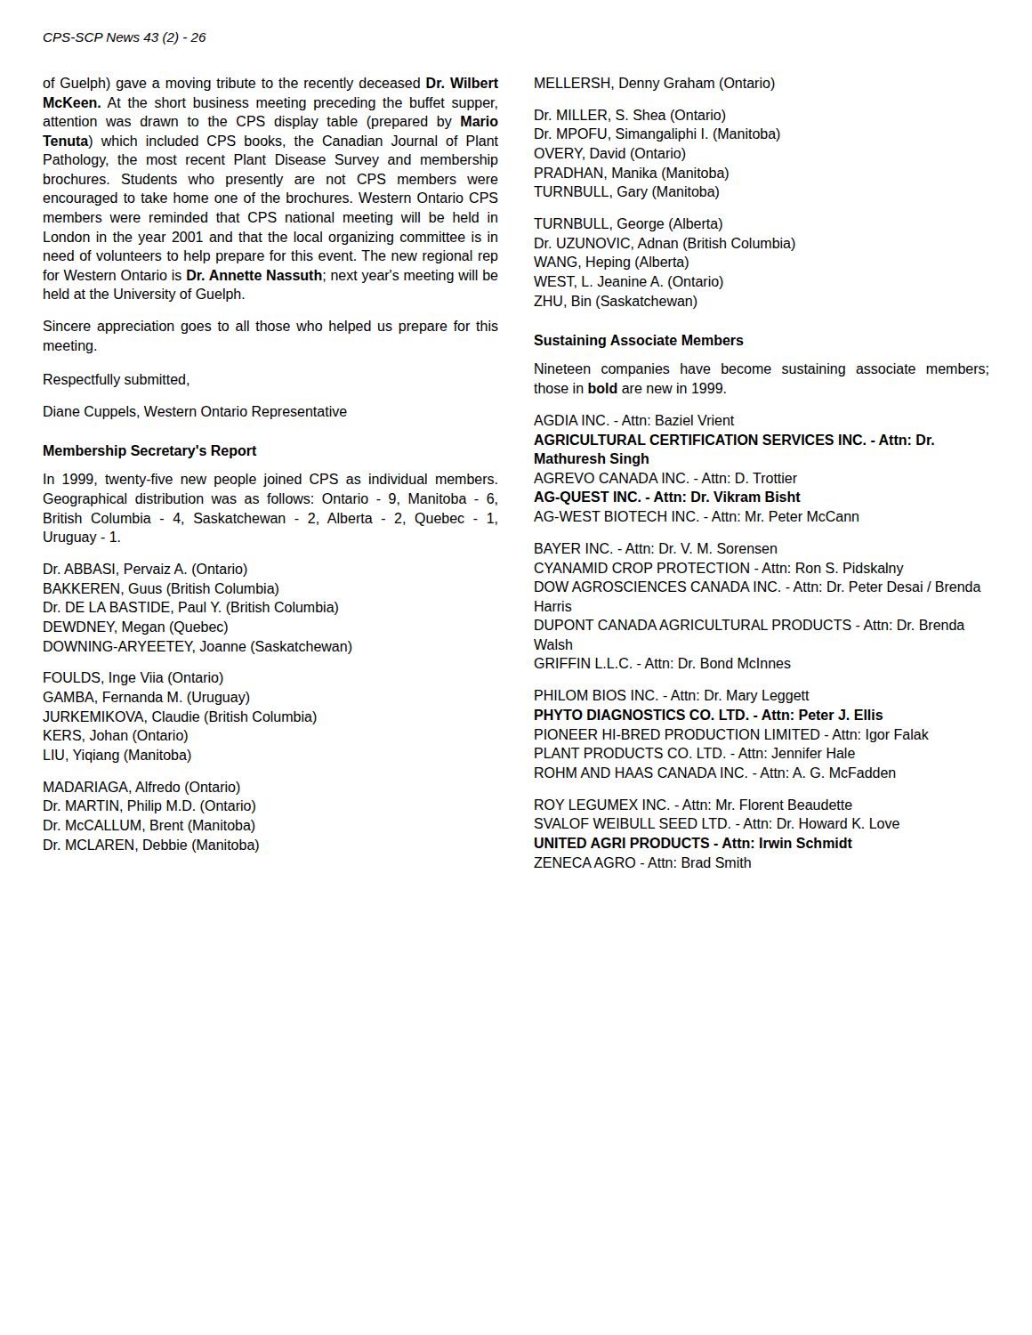CPS-SCP News 43 (2) - 26
of Guelph) gave a moving tribute to the recently deceased Dr. Wilbert McKeen. At the short business meeting preceding the buffet supper, attention was drawn to the CPS display table (prepared by Mario Tenuta) which included CPS books, the Canadian Journal of Plant Pathology, the most recent Plant Disease Survey and membership brochures. Students who presently are not CPS members were encouraged to take home one of the brochures. Western Ontario CPS members were reminded that CPS national meeting will be held in London in the year 2001 and that the local organizing committee is in need of volunteers to help prepare for this event. The new regional rep for Western Ontario is Dr. Annette Nassuth; next year's meeting will be held at the University of Guelph.
Sincere appreciation goes to all those who helped us prepare for this meeting.
Respectfully submitted,
Diane Cuppels, Western Ontario Representative
Membership Secretary's Report
In 1999, twenty-five new people joined CPS as individual members. Geographical distribution was as follows: Ontario - 9, Manitoba - 6, British Columbia - 4, Saskatchewan - 2, Alberta - 2, Quebec - 1, Uruguay - 1.
Dr. ABBASI, Pervaiz A. (Ontario)
BAKKEREN, Guus (British Columbia)
Dr. DE LA BASTIDE, Paul Y. (British Columbia)
DEWDNEY, Megan (Quebec)
DOWNING-ARYEETEY, Joanne (Saskatchewan)
FOULDS, Inge Viia (Ontario)
GAMBA, Fernanda M. (Uruguay)
JURKEMIKOVA, Claudie (British Columbia)
KERS, Johan (Ontario)
LIU, Yiqiang (Manitoba)
MADARIAGA, Alfredo (Ontario)
Dr. MARTIN, Philip M.D. (Ontario)
Dr. McCALLUM, Brent (Manitoba)
Dr. MCLAREN, Debbie (Manitoba)
MELLERSH, Denny Graham (Ontario)
Dr. MILLER, S. Shea (Ontario)
Dr. MPOFU, Simangaliphi I. (Manitoba)
OVERY, David (Ontario)
PRADHAN, Manika (Manitoba)
TURNBULL, Gary (Manitoba)
TURNBULL, George (Alberta)
Dr. UZUNOVIC, Adnan (British Columbia)
WANG, Heping (Alberta)
WEST, L. Jeanine A. (Ontario)
ZHU, Bin (Saskatchewan)
Sustaining Associate Members
Nineteen companies have become sustaining associate members; those in bold are new in 1999.
AGDIA INC. - Attn: Baziel Vrient
AGRICULTURAL CERTIFICATION SERVICES INC. - Attn: Dr. Mathuresh Singh
AGREVO CANADA INC. - Attn: D. Trottier
AG-QUEST INC. - Attn: Dr. Vikram Bisht
AG-WEST BIOTECH INC. - Attn: Mr. Peter McCann
BAYER INC. - Attn: Dr. V. M. Sorensen
CYANAMID CROP PROTECTION - Attn: Ron S. Pidskalny
DOW AGROSCIENCES CANADA INC. - Attn: Dr. Peter Desai / Brenda Harris
DUPONT CANADA AGRICULTURAL PRODUCTS - Attn: Dr. Brenda Walsh
GRIFFIN L.L.C. - Attn: Dr. Bond McInnes
PHILOM BIOS INC. - Attn: Dr. Mary Leggett
PHYTO DIAGNOSTICS CO. LTD. - Attn: Peter J. Ellis
PIONEER HI-BRED PRODUCTION LIMITED - Attn: Igor Falak
PLANT PRODUCTS CO. LTD. - Attn: Jennifer Hale
ROHM AND HAAS CANADA INC. - Attn: A. G. McFadden
ROY LEGUMEX INC. - Attn: Mr. Florent Beaudette
SVALOF WEIBULL SEED LTD. - Attn: Dr. Howard K. Love
UNITED AGRI PRODUCTS - Attn: Irwin Schmidt
ZENECA AGRO - Attn: Brad Smith